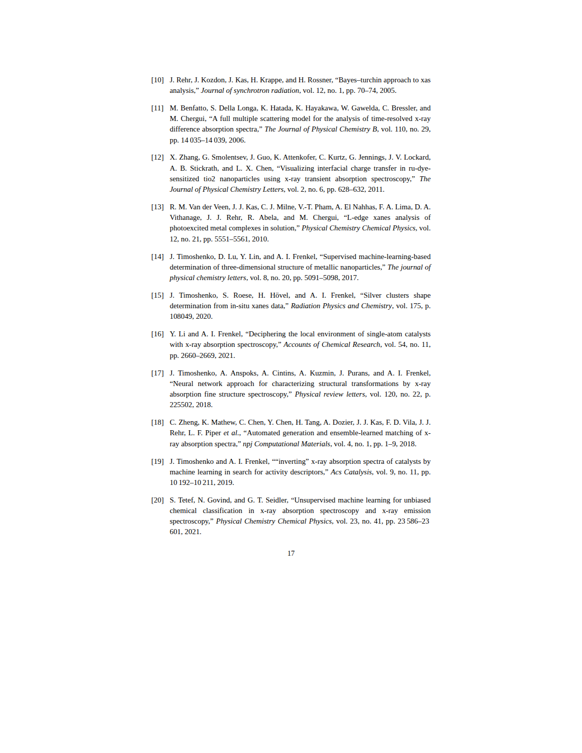[10] J. Rehr, J. Kozdon, J. Kas, H. Krappe, and H. Rossner, “Bayes–turchin approach to xas analysis,” Journal of synchrotron radiation, vol. 12, no. 1, pp. 70–74, 2005.
[11] M. Benfatto, S. Della Longa, K. Hatada, K. Hayakawa, W. Gawelda, C. Bressler, and M. Chergui, “A full multiple scattering model for the analysis of time-resolved x-ray difference absorption spectra,” The Journal of Physical Chemistry B, vol. 110, no. 29, pp. 14 035–14 039, 2006.
[12] X. Zhang, G. Smolentsev, J. Guo, K. Attenkofer, C. Kurtz, G. Jennings, J. V. Lockard, A. B. Stickrath, and L. X. Chen, “Visualizing interfacial charge transfer in ru-dye-sensitized tio2 nanoparticles using x-ray transient absorption spectroscopy,” The Journal of Physical Chemistry Letters, vol. 2, no. 6, pp. 628–632, 2011.
[13] R. M. Van der Veen, J. J. Kas, C. J. Milne, V.-T. Pham, A. El Nahhas, F. A. Lima, D. A. Vithanage, J. J. Rehr, R. Abela, and M. Chergui, “L-edge xanes analysis of photoexcited metal complexes in solution,” Physical Chemistry Chemical Physics, vol. 12, no. 21, pp. 5551–5561, 2010.
[14] J. Timoshenko, D. Lu, Y. Lin, and A. I. Frenkel, “Supervised machine-learning-based determination of three-dimensional structure of metallic nanoparticles,” The journal of physical chemistry letters, vol. 8, no. 20, pp. 5091–5098, 2017.
[15] J. Timoshenko, S. Roese, H. Hövel, and A. I. Frenkel, “Silver clusters shape determination from in-situ xanes data,” Radiation Physics and Chemistry, vol. 175, p. 108049, 2020.
[16] Y. Li and A. I. Frenkel, “Deciphering the local environment of single-atom catalysts with x-ray absorption spectroscopy,” Accounts of Chemical Research, vol. 54, no. 11, pp. 2660–2669, 2021.
[17] J. Timoshenko, A. Anspoks, A. Cintins, A. Kuzmin, J. Purans, and A. I. Frenkel, “Neural network approach for characterizing structural transformations by x-ray absorption fine structure spectroscopy,” Physical review letters, vol. 120, no. 22, p. 225502, 2018.
[18] C. Zheng, K. Mathew, C. Chen, Y. Chen, H. Tang, A. Dozier, J. J. Kas, F. D. Vila, J. J. Rehr, L. F. Piper et al., “Automated generation and ensemble-learned matching of x-ray absorption spectra,” npj Computational Materials, vol. 4, no. 1, pp. 1–9, 2018.
[19] J. Timoshenko and A. I. Frenkel, ““inverting” x-ray absorption spectra of catalysts by machine learning in search for activity descriptors,” Acs Catalysis, vol. 9, no. 11, pp. 10 192–10 211, 2019.
[20] S. Tetef, N. Govind, and G. T. Seidler, “Unsupervised machine learning for unbiased chemical classification in x-ray absorption spectroscopy and x-ray emission spectroscopy,” Physical Chemistry Chemical Physics, vol. 23, no. 41, pp. 23 586–23 601, 2021.
17